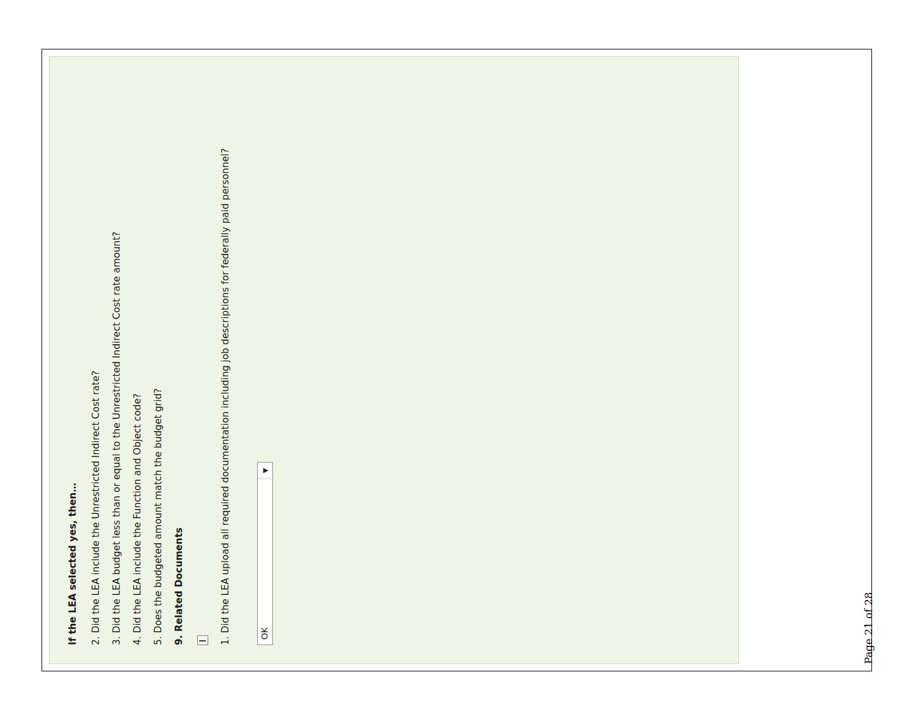If the LEA selected yes, then…
2. Did the LEA include the Unrestricted Indirect Cost rate?
3. Did the LEA budget less than or equal to the Unrestricted Indirect Cost rate amount?
4. Did the LEA include the Function and Object code?
5. Does the budgeted amount match the budget grid?
9. Related Documents
1. Did the LEA upload all required documentation including job descriptions for federally paid personnel?
OK ▼
Page 21 of 28